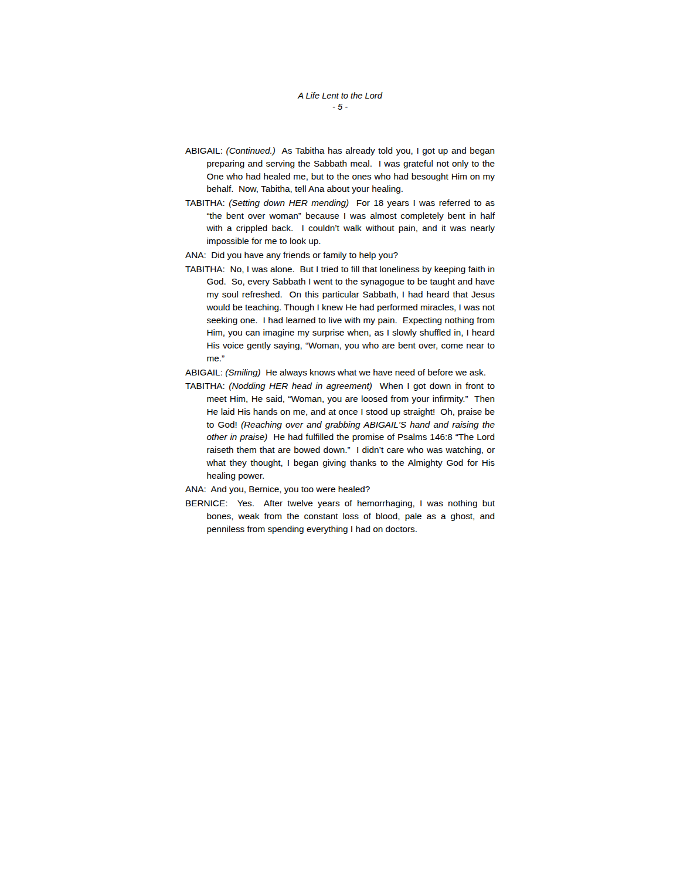A Life Lent to the Lord
- 5 -
ABIGAIL: (Continued.) As Tabitha has already told you, I got up and began preparing and serving the Sabbath meal. I was grateful not only to the One who had healed me, but to the ones who had besought Him on my behalf. Now, Tabitha, tell Ana about your healing.
TABITHA: (Setting down HER mending) For 18 years I was referred to as “the bent over woman” because I was almost completely bent in half with a crippled back. I couldn’t walk without pain, and it was nearly impossible for me to look up.
ANA: Did you have any friends or family to help you?
TABITHA: No, I was alone. But I tried to fill that loneliness by keeping faith in God. So, every Sabbath I went to the synagogue to be taught and have my soul refreshed. On this particular Sabbath, I had heard that Jesus would be teaching. Though I knew He had performed miracles, I was not seeking one. I had learned to live with my pain. Expecting nothing from Him, you can imagine my surprise when, as I slowly shuffled in, I heard His voice gently saying, “Woman, you who are bent over, come near to me.”
ABIGAIL: (Smiling) He always knows what we have need of before we ask.
TABITHA: (Nodding HER head in agreement) When I got down in front to meet Him, He said, “Woman, you are loosed from your infirmity.” Then He laid His hands on me, and at once I stood up straight! Oh, praise be to God! (Reaching over and grabbing ABIGAIL'S hand and raising the other in praise) He had fulfilled the promise of Psalms 146:8 “The Lord raiseth them that are bowed down.” I didn’t care who was watching, or what they thought, I began giving thanks to the Almighty God for His healing power.
ANA: And you, Bernice, you too were healed?
BERNICE: Yes. After twelve years of hemorrhaging, I was nothing but bones, weak from the constant loss of blood, pale as a ghost, and penniless from spending everything I had on doctors.